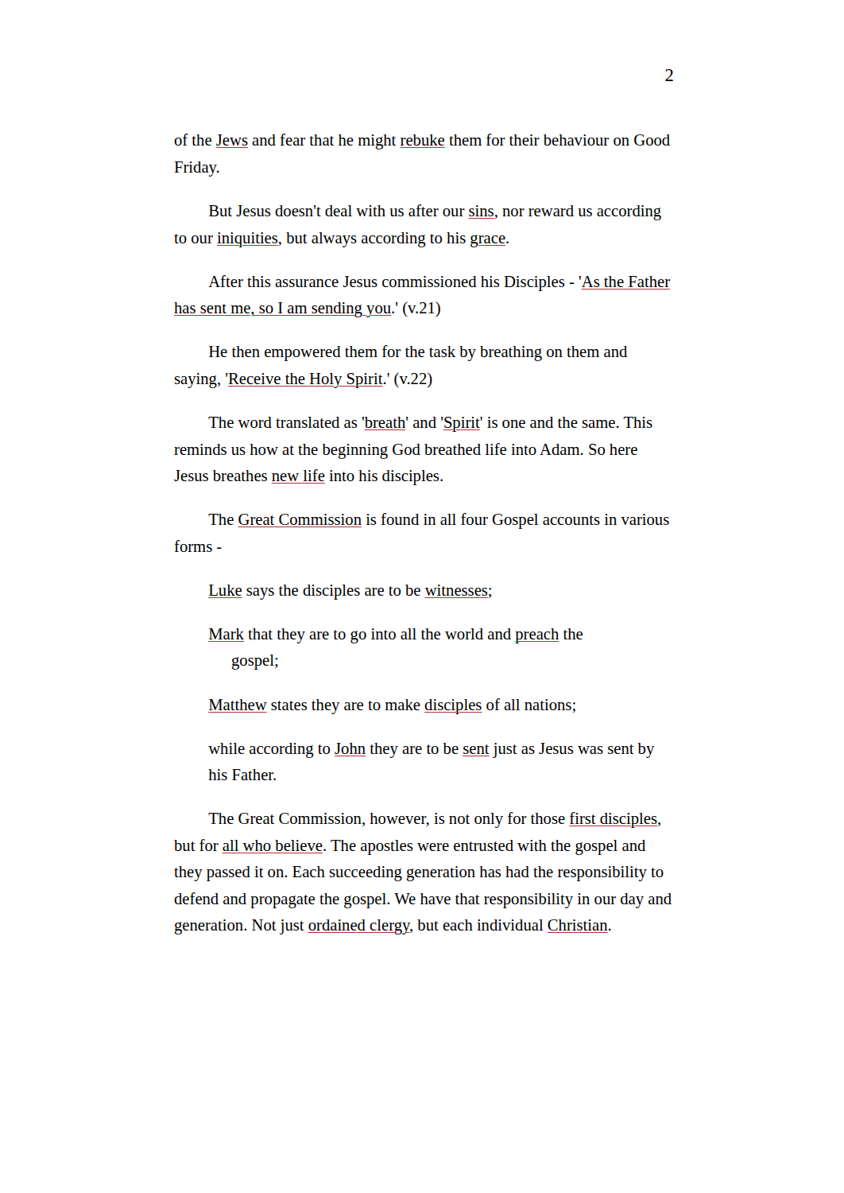2
of the Jews and fear that he might rebuke them for their behaviour on Good Friday.
But Jesus doesn't deal with us after our sins, nor reward us according to our iniquities, but always according to his grace.
After this assurance Jesus commissioned his Disciples - 'As the Father has sent me, so I am sending you.' (v.21)
He then empowered them for the task by breathing on them and saying, 'Receive the Holy Spirit.' (v.22)
The word translated as 'breath' and 'Spirit' is one and the same. This reminds us how at the beginning God breathed life into Adam. So here Jesus breathes new life into his disciples.
The Great Commission is found in all four Gospel accounts in various forms -
Luke says the disciples are to be witnesses;
Mark that they are to go into all the world and preach the
gospel;
Matthew states they are to make disciples of all nations;
while according to John they are to be sent just as Jesus was sent by his Father.
The Great Commission, however, is not only for those first disciples, but for all who believe. The apostles were entrusted with the gospel and they passed it on. Each succeeding generation has had the responsibility to defend and propagate the gospel. We have that responsibility in our day and generation. Not just ordained clergy, but each individual Christian.